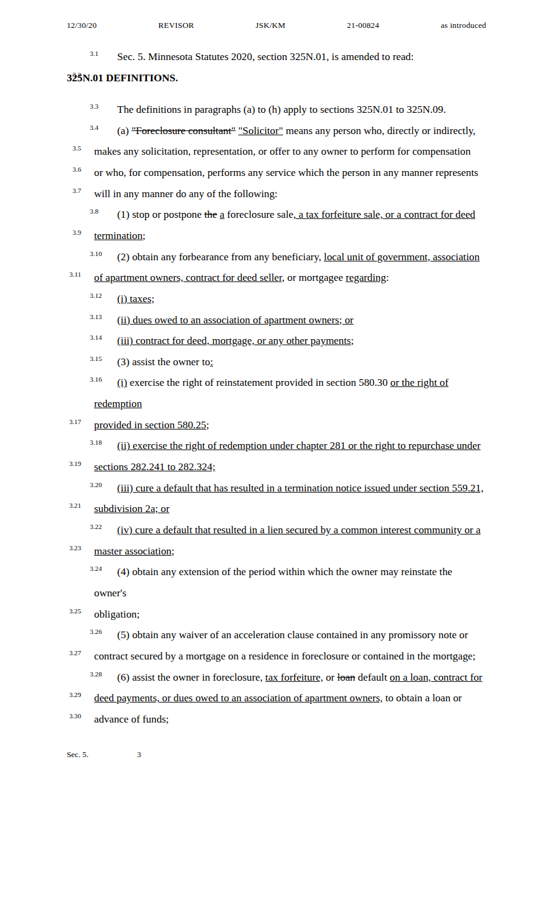12/30/20 REVISOR JSK/KM 21-00824 as introduced
3.1 Sec. 5. Minnesota Statutes 2020, section 325N.01, is amended to read:
3.2
325N.01 DEFINITIONS.
3.3 The definitions in paragraphs (a) to (h) apply to sections 325N.01 to 325N.09.
3.4(a) "Foreclosure consultant" "Solicitor" means any person who, directly or indirectly,
3.5makes any solicitation, representation, or offer to any owner to perform for compensation
3.6or who, for compensation, performs any service which the person in any manner represents
3.7will in any manner do any of the following:
3.8(1) stop or postpone the a foreclosure sale, a tax forfeiture sale, or a contract for deed
3.9 termination;
3.10(2) obtain any forbearance from any beneficiary, local unit of government, association
3.11 of apartment owners, contract for deed seller, or mortgagee regarding:
3.12(i) taxes;
3.13(ii) dues owed to an association of apartment owners; or
3.14(iii) contract for deed, mortgage, or any other payments;
3.15(3) assist the owner to:
3.16(i) exercise the right of reinstatement provided in section 580.30 or the right of redemption
3.17 provided in section 580.25;
3.18(ii) exercise the right of redemption under chapter 281 or the right to repurchase under
3.19 sections 282.241 to 282.324;
3.20(iii) cure a default that has resulted in a termination notice issued under section 559.21,
3.21 subdivision 2a; or
3.22(iv) cure a default that resulted in a lien secured by a common interest community or a
3.23 master association;
3.24(4) obtain any extension of the period within which the owner may reinstate the owner's
3.25obligation;
3.26(5) obtain any waiver of an acceleration clause contained in any promissory note or
3.27contract secured by a mortgage on a residence in foreclosure or contained in the mortgage;
3.28(6) assist the owner in foreclosure, tax forfeiture, or loan default on a loan, contract for
3.29 deed payments, or dues owed to an association of apartment owners, to obtain a loan or
3.30advance of funds;
Sec. 5. 3